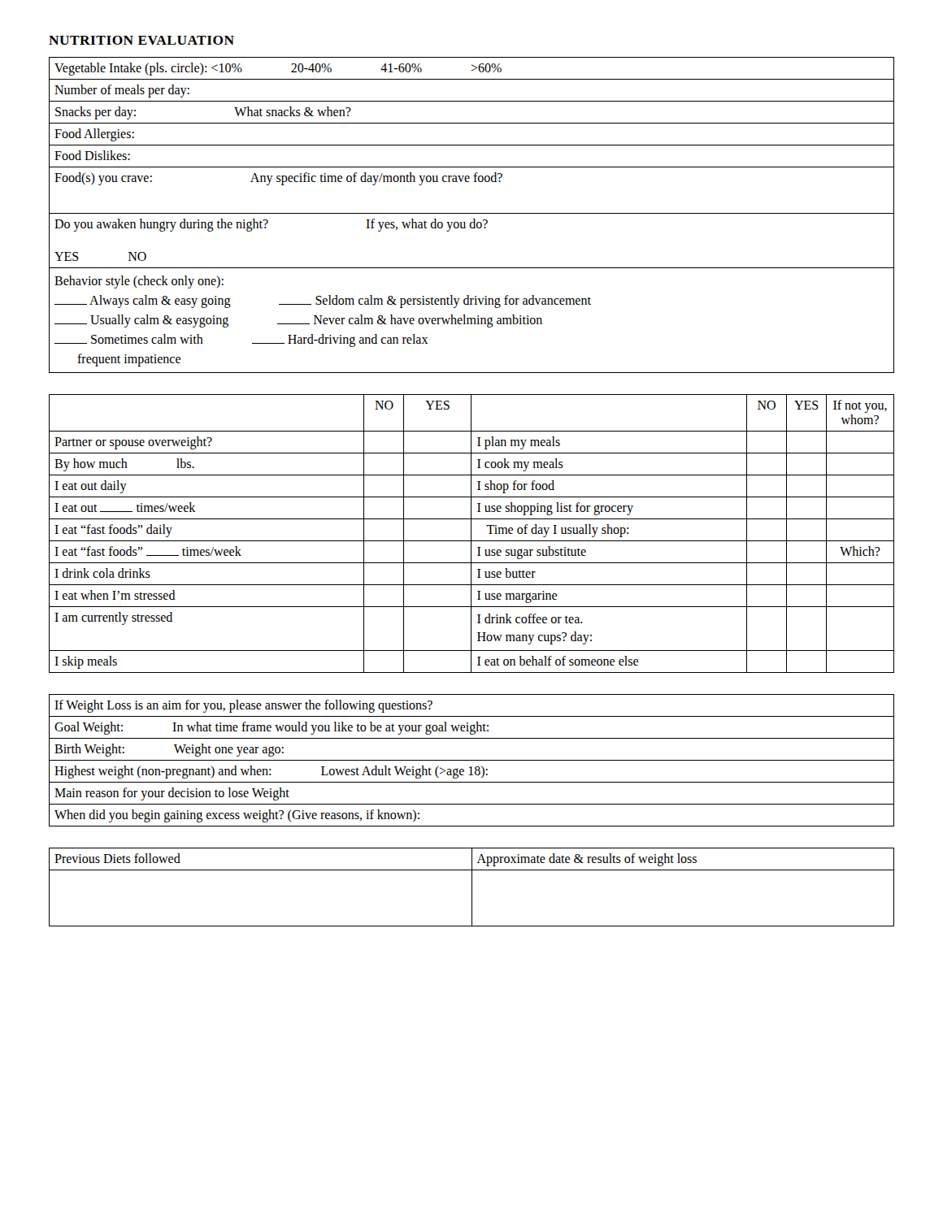NUTRITION EVALUATION
| Vegetable Intake (pls. circle): <10% 20-40% 41-60% >60% |
| Number of meals per day: |
| Snacks per day: What snacks & when? |
| Food Allergies: |
| Food Dislikes: |
| Food(s) you crave: Any specific time of day/month you crave food? |
| Do you awaken hungry during the night? If yes, what do you do? YES NO |
| Behavior style (check only one): Always calm & easy going Seldom calm & persistently driving for advancement Usually calm & easygoing Never calm & have overwhelming ambition Sometimes calm with Hard-driving and can relax frequent impatience |
| | NO | YES | | NO | YES | If not you, whom? |
| --- | --- | --- | --- | --- | --- | --- |
| Partner or spouse overweight? | | | I plan my meals | | | |
| By how much lbs. | | | I cook my meals | | | |
| I eat out daily | | | I shop for food | | | |
| I eat out times/week | | | I use shopping list for grocery | | | |
| I eat “fast foods” daily | | | Time of day I usually shop: | | | |
| I eat “fast foods” times/week | | | I use sugar substitute | | | Which? |
| I drink cola drinks | | | I use butter | | | |
| I eat when I’m stressed | | | I use margarine | | | |
| I am currently stressed | | | I drink coffee or tea. How many cups? day: | | | |
| I skip meals | | | I eat on behalf of someone else | | | |
| If Weight Loss is an aim for you, please answer the following questions? |
| Goal Weight: In what time frame would you like to be at your goal weight: |
| Birth Weight: Weight one year ago: |
| Highest weight (non-pregnant) and when: Lowest Adult Weight (>age 18): |
| Main reason for your decision to lose Weight |
| When did you begin gaining excess weight? (Give reasons, if known): |
| Previous Diets followed | Approximate date & results of weight loss |